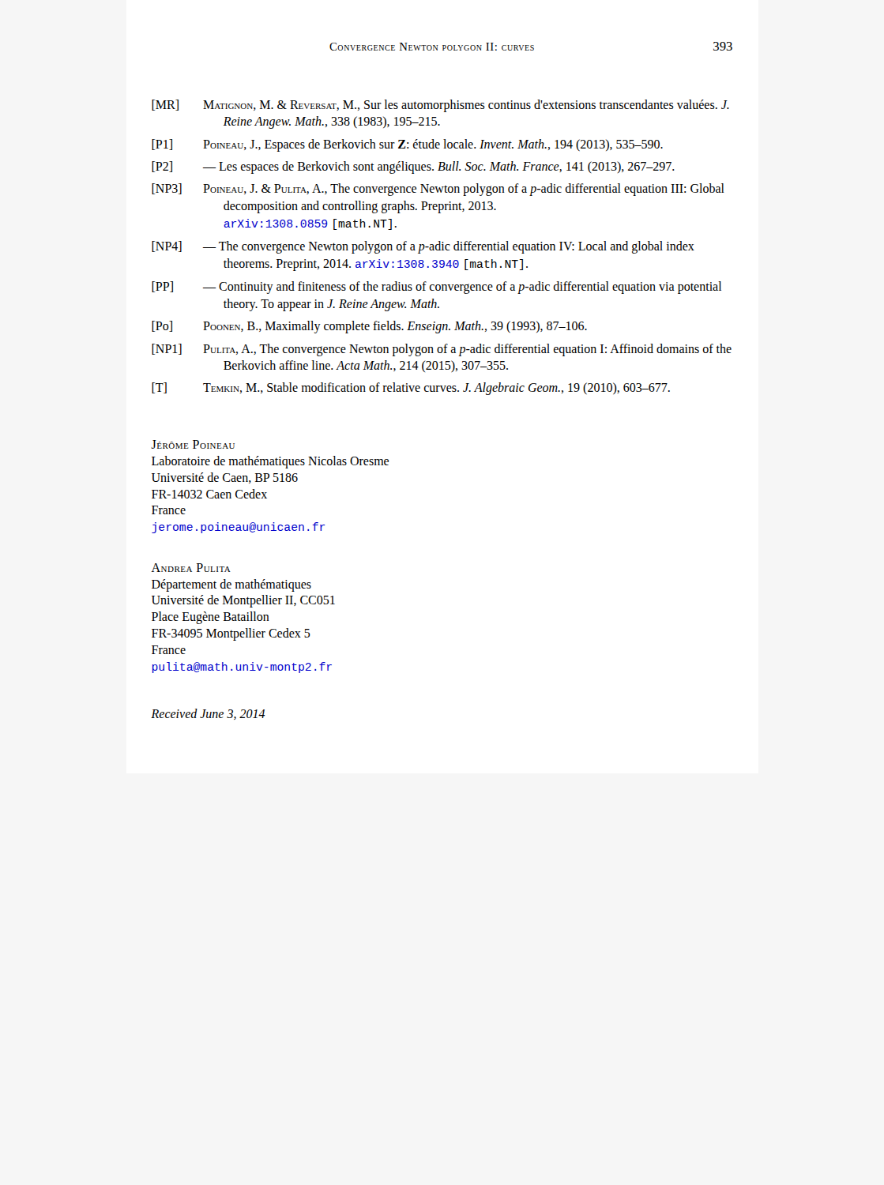Convergence Newton polygon II: curves
393
[MR] Matignon, M. & Reversat, M., Sur les automorphismes continus d'extensions transcendantes valuées. J. Reine Angew. Math., 338 (1983), 195–215.
[P1] Poineau, J., Espaces de Berkovich sur Z: étude locale. Invent. Math., 194 (2013), 535–590.
[P2] — Les espaces de Berkovich sont angéliques. Bull. Soc. Math. France, 141 (2013), 267–297.
[NP3] Poineau, J. & Pulita, A., The convergence Newton polygon of a p-adic differential equation III: Global decomposition and controlling graphs. Preprint, 2013.
arXiv:1308.0859 [math.NT].
[NP4] — The convergence Newton polygon of a p-adic differential equation IV: Local and global index theorems. Preprint, 2014. arXiv:1308.3940 [math.NT].
[PP] — Continuity and finiteness of the radius of convergence of a p-adic differential equation via potential theory. To appear in J. Reine Angew. Math.
[Po] Poonen, B., Maximally complete fields. Enseign. Math., 39 (1993), 87–106.
[NP1] Pulita, A., The convergence Newton polygon of a p-adic differential equation I: Affinoid domains of the Berkovich affine line. Acta Math., 214 (2015), 307–355.
[T] Temkin, M., Stable modification of relative curves. J. Algebraic Geom., 19 (2010), 603–677.
Jérôme Poineau
Laboratoire de mathématiques Nicolas Oresme
Université de Caen, BP 5186
FR-14032 Caen Cedex
France
jerome.poineau@unicaen.fr
Andrea Pulita
Département de mathématiques
Université de Montpellier II, CC051
Place Eugène Bataillon
FR-34095 Montpellier Cedex 5
France
pulita@math.univ-montp2.fr
Received June 3, 2014